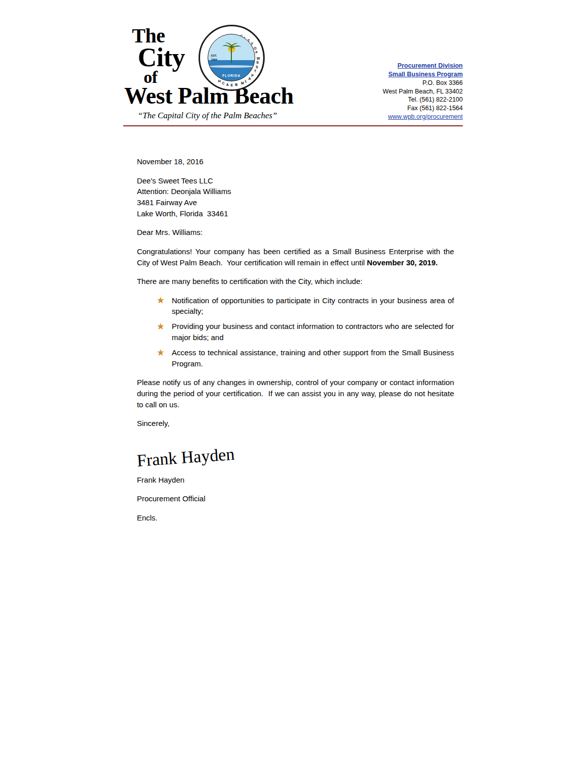The City of West Palm Beach
C I T Y O F W E S T P A L M B E A C H
EST.
1894
FLORIDA
“The Capital City of the Palm Beaches”
Procurement Division
Small Business Program
P.O. Box 3366
West Palm Beach, FL 33402
Tel. (561) 822-2100
Fax (561) 822-1564
www.wpb.org/procurement
November 18, 2016
Dee's Sweet Tees LLC
Attention: Deonjala Williams
3481 Fairway Ave
Lake Worth, Florida 33461
Dear Mrs. Williams:
Congratulations! Your company has been certified as a Small Business Enterprise with the City of West Palm Beach. Your certification will remain in effect until November 30, 2019.
There are many benefits to certification with the City, which include:
Notification of opportunities to participate in City contracts in your business area of specialty;
Providing your business and contact information to contractors who are selected for major bids; and
Access to technical assistance, training and other support from the Small Business Program.
Please notify us of any changes in ownership, control of your company or contact information during the period of your certification. If we can assist you in any way, please do not hesitate to call on us.
Sincerely,
Frank Hayden
Frank Hayden
Procurement Official
Encls.